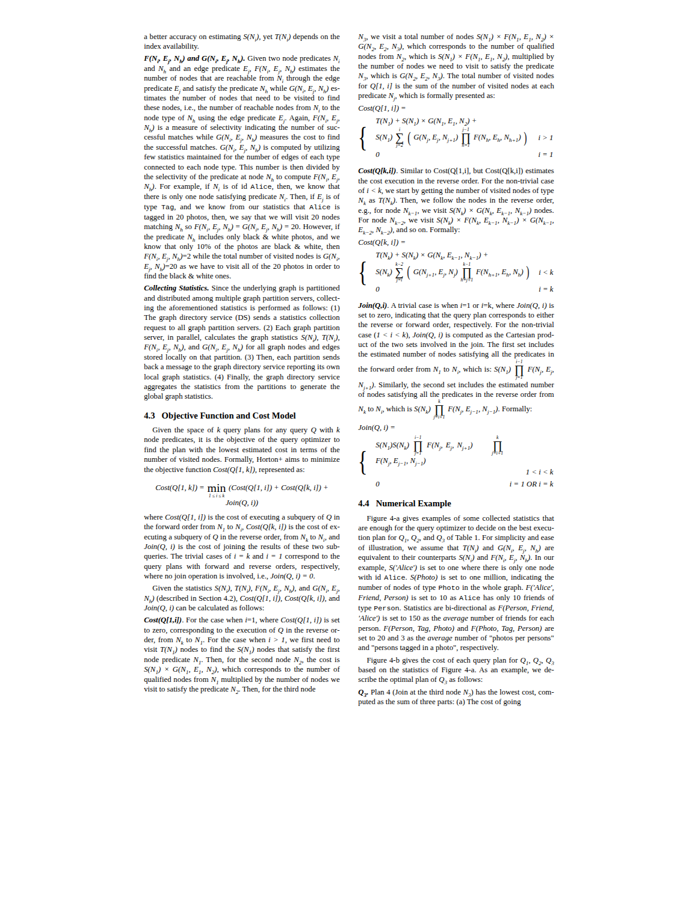a better accuracy on estimating S(Ni), yet T(Ni) depends on the index availability.
F(Ni, Ej, Nh) and G(Ni, Ej, Nh). Given two node predicates Ni and Nh and an edge predicate Ej, F(Ni, Ej, Nh) estimates the number of nodes that are reachable from Ni through the edge predicate Ej and satisfy the predicate Nh while G(Ni, Ej, Nh) estimates the number of nodes that need to be visited to find these nodes, i.e., the number of reachable nodes from Ni to the node type of Nh using the edge predicate Ej. Again, F(Ni, Ej, Nh) is a measure of selectivity indicating the number of successful matches while G(Ni, Ej, Nh) measures the cost to find the successful matches. G(Ni, Ej, Nh) is computed by utilizing few statistics maintained for the number of edges of each type connected to each node type. This number is then divided by the selectivity of the predicate at node Nh to compute F(Ni, Ej, Nh). For example, if Ni is of id Alice, then, we know that there is only one node satisfying predicate Ni. Then, if Ej is of type Tag, and we know from our statistics that Alice is tagged in 20 photos, then, we say that we will visit 20 nodes matching Nh so F(Ni, Ej, Nh) = G(Ni, Ej, Nh) = 20. However, if the predicate Nh includes only black & white photos, and we know that only 10% of the photos are black & white, then F(Ni, Ej, Nh)=2 while the total number of visited nodes is G(Ni, Ej, Nh)=20 as we have to visit all of the 20 photos in order to find the black & white ones.
Collecting Statistics. Since the underlying graph is partitioned and distributed among multiple graph partition servers, collecting the aforementioned statistics is performed as follows: (1) The graph directory service (DS) sends a statistics collection request to all graph partition servers. (2) Each graph partition server, in parallel, calculates the graph statistics S(Ni), T(Ni), F(Ni, Ej, Nh), and G(Ni, Ej, Nh) for all graph nodes and edges stored locally on that partition. (3) Then, each partition sends back a message to the graph directory service reporting its own local graph statistics. (4) Finally, the graph directory service aggregates the statistics from the partitions to generate the global graph statistics.
4.3 Objective Function and Cost Model
Given the space of k query plans for any query Q with k node predicates, it is the objective of the query optimizer to find the plan with the lowest estimated cost in terms of the number of visited nodes. Formally, Horton+ aims to minimize the objective function Cost(Q[1, k]), represented as:
Cost(Q[1, k]) = min 1 ≤ i ≤ k (Cost(Q[1, i]) + Cost(Q[k, i]) + Join(Q, i))
where Cost(Q[1, i]) is the cost of executing a subquery of Q in the forward order from N1 to Ni, Cost(Q[k, i]) is the cost of executing a subquery of Q in the reverse order, from Nk to Ni, and Join(Q, i) is the cost of joining the results of these two subqueries. The trivial cases of i = k and i = 1 correspond to the query plans with forward and reverse orders, respectively, where no join operation is involved, i.e., Join(Q, i) = 0.
Given the statistics S(Ni), T(Ni), F(Ni, Ej, Nh), and G(Ni, Ej, Nh) (described in Section 4.2), Cost(Q[1, i]), Cost(Q[k, i]), and Join(Q, i) can be calculated as follows:
Cost(Q[1,i]). For the case when i=1, where Cost(Q[1, i]) is set to zero, corresponding to the execution of Q in the reverse order, from Nk to N1. For the case when i > 1, we first need to visit T(N1) nodes to find the S(N1) nodes that satisfy the first node predicate N1. Then, for the second node N2, the cost is S(N1) × G(N1, E1, N2), which corresponds to the number of qualified nodes from N1 multiplied by the number of nodes we visit to satisfy the predicate N2. Then, for the third node
N3, we visit a total number of nodes S(N1) × F(N1, E1, N2) × G(N2, E2, N3), which corresponds to the number of qualified nodes from N2, which is S(N1) × F(N1, E1, N2), multiplied by the number of nodes we need to visit to satisfy the predicate N3, which is G(N2, E2, N3). The total number of visited nodes for Q[1, i] is the sum of the number of visited nodes at each predicate Nj, which is formally presented as:
Cost(Q[1, i]) =
{
T(N1) + S(N1) × G(N1, E1, N2) +
S(N1) i∑j=2 ( G(Nj, Ej, Nj+1) j−1∏h=1 F(Nh, Eh, Nh+1) )
i > 1
0
i = 1
Cost(Q[k,i]). Similar to Cost(Q[1,i], but Cost(Q[k,i]) estimates the cost execution in the reverse order. For the non-trivial case of i < k, we start by getting the number of visited nodes of type Nk as T(Nk). Then, we follow the nodes in the reverse order, e.g., for node Nk−1, we visit S(Nk) × G(Nk, Ek−1, Nk−1) nodes. For node Nk−2, we visit S(Nk) × F(Nk, Ek−1, Nk−1) × G(Nk−1, Ek−2, Nk−2), and so on. Formally:
Cost(Q[k, i]) =
{
T(Nk) + S(Nk) × G(Nk, Ek−1, Nk−1) +
S(Nk) k−2∑j=i ( G(Nj+1, Ej, Nj) k−1∏h=j+1 F(Nh+1, Eh, Nh) )
i < k
0
i = k
Join(Q,i). A trivial case is when i=1 or i=k, where Join(Q, i) is set to zero, indicating that the query plan corresponds to either the reverse or forward order, respectively. For the non-trivial case (1 < i < k), Join(Q, i) is computed as the Cartesian product of the two sets involved in the join. The first set includes the estimated number of nodes satisfying all the predicates in the forward order from N1 to Ni, which is: S(N1) i−1∏j=1 F(Nj, Ej, Nj+1). Similarly, the second set includes the estimated number of nodes satisfying all the predicates in the reverse order from Nk to Ni, which is S(Nk) k∏j=i+1 F(Nj, Ej−1, Nj−1). Formally:
Join(Q, i) =
{
S(N1)S(Nk) i−1∏j=1 F(Nj, Ej, Nj+1) k∏j=i+1 F(Nj, Ej−1, Nj−1)
1 < i < k
0
i = 1 OR i = k
4.4 Numerical Example
Figure 4-a gives examples of some collected statistics that are enough for the query optimizer to decide on the best execution plan for Q1, Q2, and Q3 of Table 1. For simplicity and ease of illustration, we assume that T(Ni) and G(Ni, Ej, Nh) are equivalent to their counterparts S(Ni) and F(Ni, Ej, Nh). In our example, S('Alice') is set to one where there is only one node with id Alice. S(Photo) is set to one million, indicating the number of nodes of type Photo in the whole graph. F('Alice', Friend, Person) is set to 10 as Alice has only 10 friends of type Person. Statistics are bi-directional as F(Person, Friend, 'Alice') is set to 150 as the average number of friends for each person. F(Person, Tag, Photo) and F(Photo, Tag, Person) are set to 20 and 3 as the average number of "photos per persons" and "persons tagged in a photo", respectively.
Figure 4-b gives the cost of each query plan for Q1, Q2, Q3 based on the statistics of Figure 4-a. As an example, we describe the optimal plan of Q3 as follows:
Q3. Plan 4 (Join at the third node N3) has the lowest cost, computed as the sum of three parts: (a) The cost of going